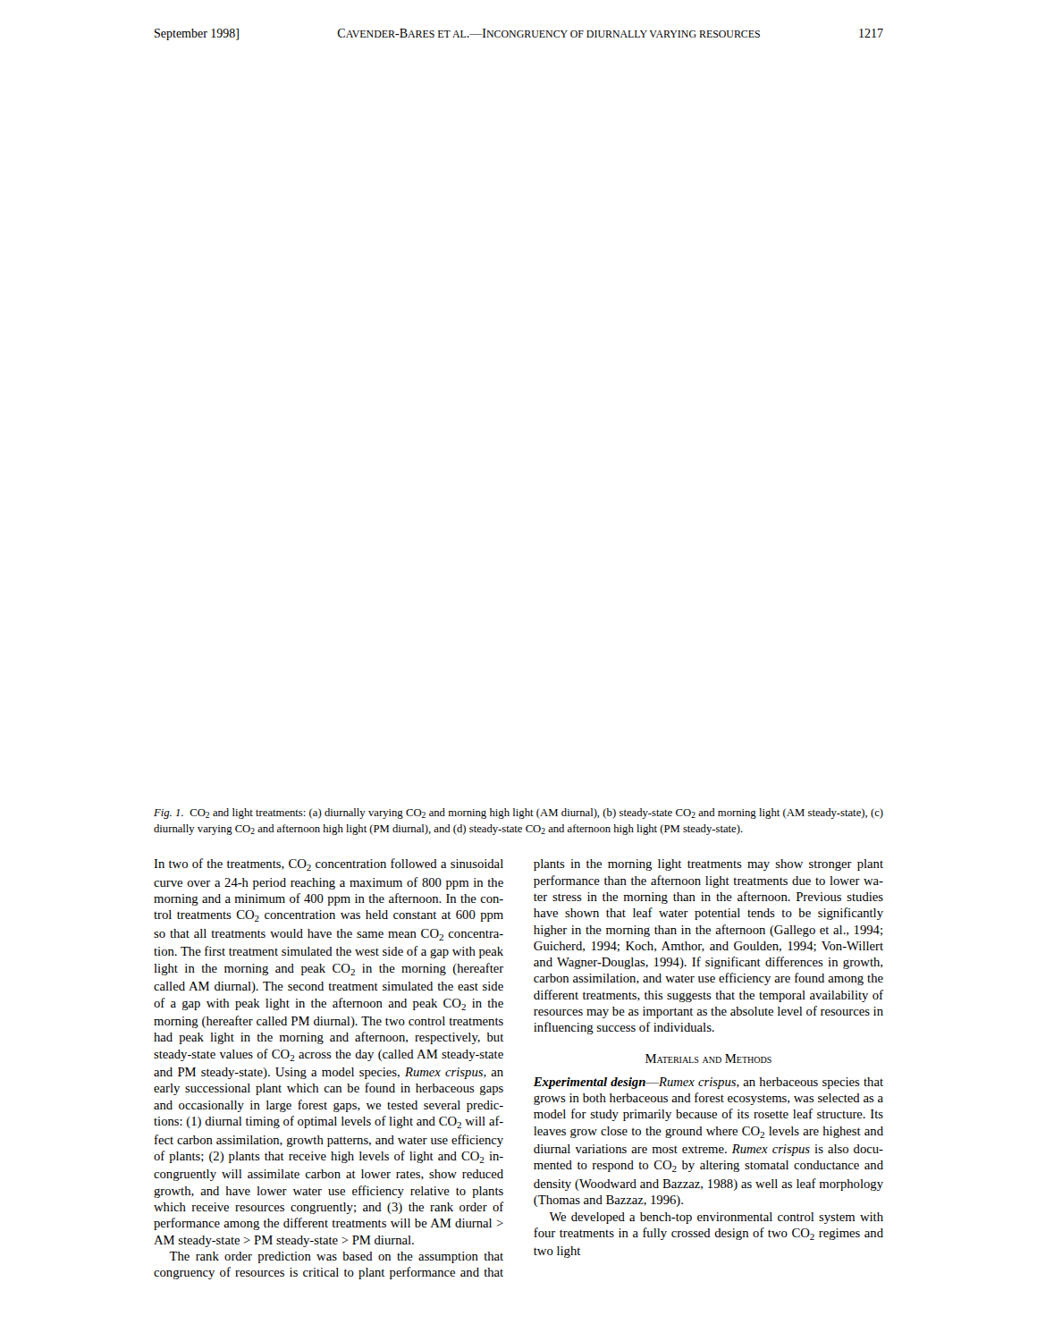September 1998] CAVENDER-BARES ET AL.—INCONGRUENCY OF DIURNALLY VARYING RESOURCES 1217
Fig. 1. CO2 and light treatments: (a) diurnally varying CO2 and morning high light (AM diurnal), (b) steady-state CO2 and morning light (AM steady-state), (c) diurnally varying CO2 and afternoon high light (PM diurnal), and (d) steady-state CO2 and afternoon high light (PM steady-state).
In two of the treatments, CO2 concentration followed a sinusoidal curve over a 24-h period reaching a maximum of 800 ppm in the morning and a minimum of 400 ppm in the afternoon. In the control treatments CO2 concentration was held constant at 600 ppm so that all treatments would have the same mean CO2 concentration. The first treatment simulated the west side of a gap with peak light in the morning and peak CO2 in the morning (hereafter called AM diurnal). The second treatment simulated the east side of a gap with peak light in the afternoon and peak CO2 in the morning (hereafter called PM diurnal). The two control treatments had peak light in the morning and afternoon, respectively, but steady-state values of CO2 across the day (called AM steady-state and PM steady-state). Using a model species, Rumex crispus, an early successional plant which can be found in herbaceous gaps and occasionally in large forest gaps, we tested several predictions: (1) diurnal timing of optimal levels of light and CO2 will affect carbon assimilation, growth patterns, and water use efficiency of plants; (2) plants that receive high levels of light and CO2 incongruently will assimilate carbon at lower rates, show reduced growth, and have lower water use efficiency relative to plants which receive resources congruently; and (3) the rank order of performance among the different treatments will be AM diurnal > AM steady-state > PM steady-state > PM diurnal.
The rank order prediction was based on the assumption that congruency of resources is critical to plant performance and that plants in the morning light treatments may show stronger plant performance than the afternoon light treatments due to lower water stress in the morning than in the afternoon. Previous studies have shown that leaf water potential tends to be significantly higher in the morning than in the afternoon (Gallego et al., 1994; Guicherd, 1994; Koch, Amthor, and Goulden, 1994; Von-Willert and Wagner-Douglas, 1994). If significant differences in growth, carbon assimilation, and water use efficiency are found among the different treatments, this suggests that the temporal availability of resources may be as important as the absolute level of resources in influencing success of individuals.
Materials and Methods
Experimental design—Rumex crispus, an herbaceous species that grows in both herbaceous and forest ecosystems, was selected as a model for study primarily because of its rosette leaf structure. Its leaves grow close to the ground where CO2 levels are highest and diurnal variations are most extreme. Rumex crispus is also documented to respond to CO2 by altering stomatal conductance and density (Woodward and Bazzaz, 1988) as well as leaf morphology (Thomas and Bazzaz, 1996).
We developed a bench-top environmental control system with four treatments in a fully crossed design of two CO2 regimes and two light